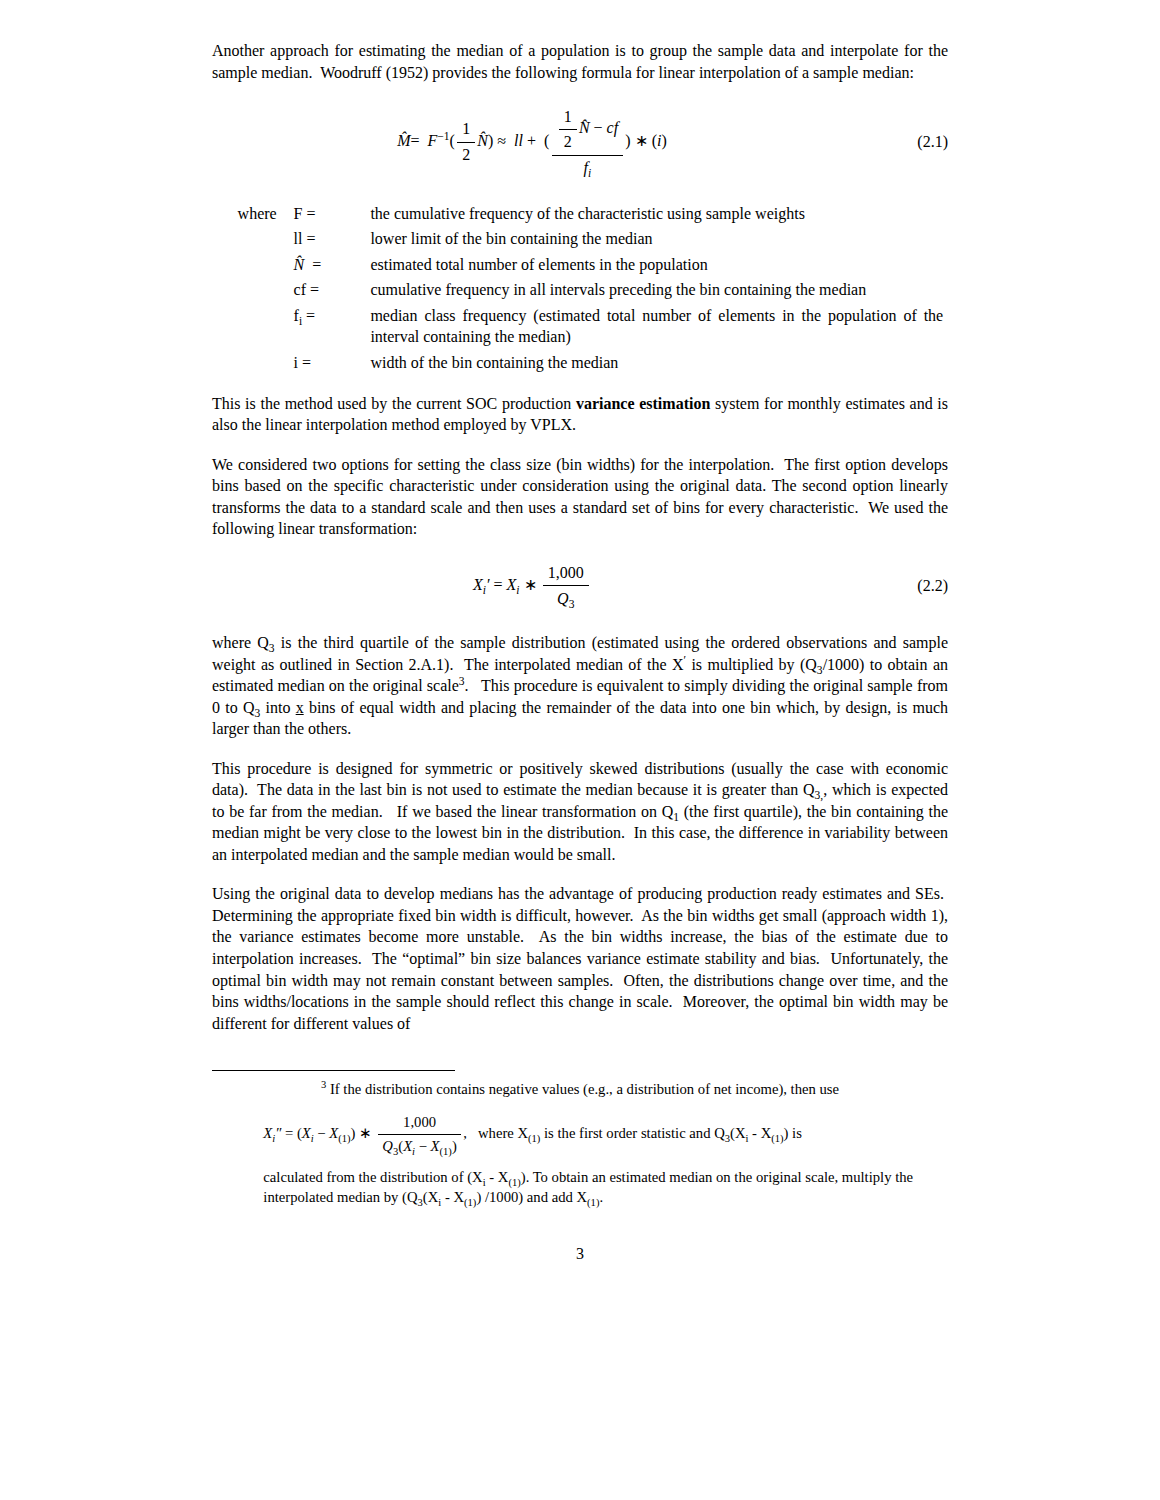Another approach for estimating the median of a population is to group the sample data and interpolate for the sample median. Woodruff (1952) provides the following formula for linear interpolation of a sample median:
M̂= F−1(12 N̂) ≈ ll + (12 N̂ − cf fi) ∗ (i)
(2.1)
| where | F = | the cumulative frequency of the characteristic using sample weights |
| | ll = | lower limit of the bin containing the median |
| | N̂ = | estimated total number of elements in the population |
| | cf = | cumulative frequency in all intervals preceding the bin containing the median |
| | f i = | median class frequency (estimated total number of elements in the population of the interval containing the median) |
| | i = | width of the bin containing the median |
This is the method used by the current SOC production variance estimation system for monthly estimates and is also the linear interpolation method employed by VPLX.
We considered two options for setting the class size (bin widths) for the interpolation. The first option develops bins based on the specific characteristic under consideration using the original data. The second option linearly transforms the data to a standard scale and then uses a standard set of bins for every characteristic. We used the following linear transformation:
Xi′ = Xi ∗ 1,000 Q3
(2.2)
where Q3 is the third quartile of the sample distribution (estimated using the ordered observations and sample weight as outlined in Section 2.A.1). The interpolated median of the X′ is multiplied by (Q3/1000) to obtain an estimated median on the original scale3. This procedure is equivalent to simply dividing the original sample from 0 to Q3 into x bins of equal width and placing the remainder of the data into one bin which, by design, is much larger than the others.
This procedure is designed for symmetric or positively skewed distributions (usually the case with economic data). The data in the last bin is not used to estimate the median because it is greater than Q3,, which is expected to be far from the median. If we based the linear transformation on Q1 (the first quartile), the bin containing the median might be very close to the lowest bin in the distribution. In this case, the difference in variability between an interpolated median and the sample median would be small.
Using the original data to develop medians has the advantage of producing production ready estimates and SEs. Determining the appropriate fixed bin width is difficult, however. As the bin widths get small (approach width 1), the variance estimates become more unstable. As the bin widths increase, the bias of the estimate due to interpolation increases. The “optimal” bin size balances variance estimate stability and bias. Unfortunately, the optimal bin width may not remain constant between samples. Often, the distributions change over time, and the bins widths/locations in the sample should reflect this change in scale. Moreover, the optimal bin width may be different for different values of
3 If the distribution contains negative values (e.g., a distribution of net income), then use
Xi″ = (Xi − X(1)) ∗ 1,000 Q3(Xi − X(1)), where X(1) is the first order statistic and Q3(Xi - X(1)) is
calculated from the distribution of (Xi - X(1)). To obtain an estimated median on the original scale, multiply the interpolated median by (Q3(Xi - X(1)) /1000) and add X(1).
3